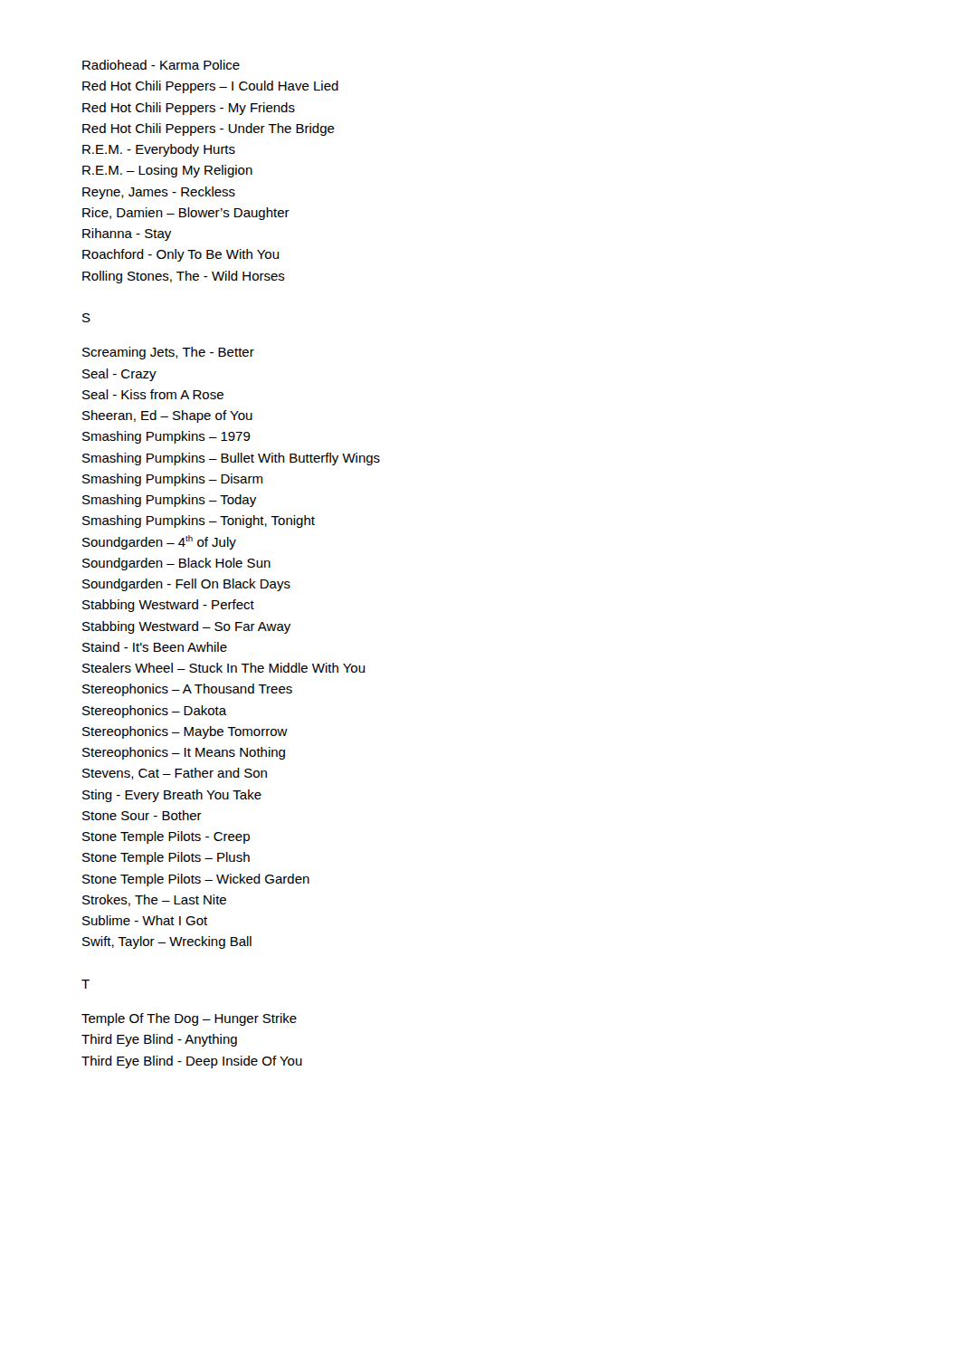Radiohead - Karma Police
Red Hot Chili Peppers – I Could Have Lied
Red Hot Chili Peppers - My Friends
Red Hot Chili Peppers - Under The Bridge
R.E.M. - Everybody Hurts
R.E.M. – Losing My Religion
Reyne, James - Reckless
Rice, Damien – Blower’s Daughter
Rihanna - Stay
Roachford - Only To Be With You
Rolling Stones, The - Wild Horses
S
Screaming Jets, The - Better
Seal - Crazy
Seal - Kiss from A Rose
Sheeran, Ed – Shape of You
Smashing Pumpkins – 1979
Smashing Pumpkins – Bullet With Butterfly Wings
Smashing Pumpkins – Disarm
Smashing Pumpkins – Today
Smashing Pumpkins – Tonight, Tonight
Soundgarden – 4th of July
Soundgarden – Black Hole Sun
Soundgarden - Fell On Black Days
Stabbing Westward - Perfect
Stabbing Westward – So Far Away
Staind - It's Been Awhile
Stealers Wheel – Stuck In The Middle With You
Stereophonics – A Thousand Trees
Stereophonics – Dakota
Stereophonics – Maybe Tomorrow
Stereophonics – It Means Nothing
Stevens, Cat – Father and Son
Sting - Every Breath You Take
Stone Sour - Bother
Stone Temple Pilots - Creep
Stone Temple Pilots – Plush
Stone Temple Pilots – Wicked Garden
Strokes, The – Last Nite
Sublime - What I Got
Swift, Taylor – Wrecking Ball
T
Temple Of The Dog – Hunger Strike
Third Eye Blind - Anything
Third Eye Blind - Deep Inside Of You